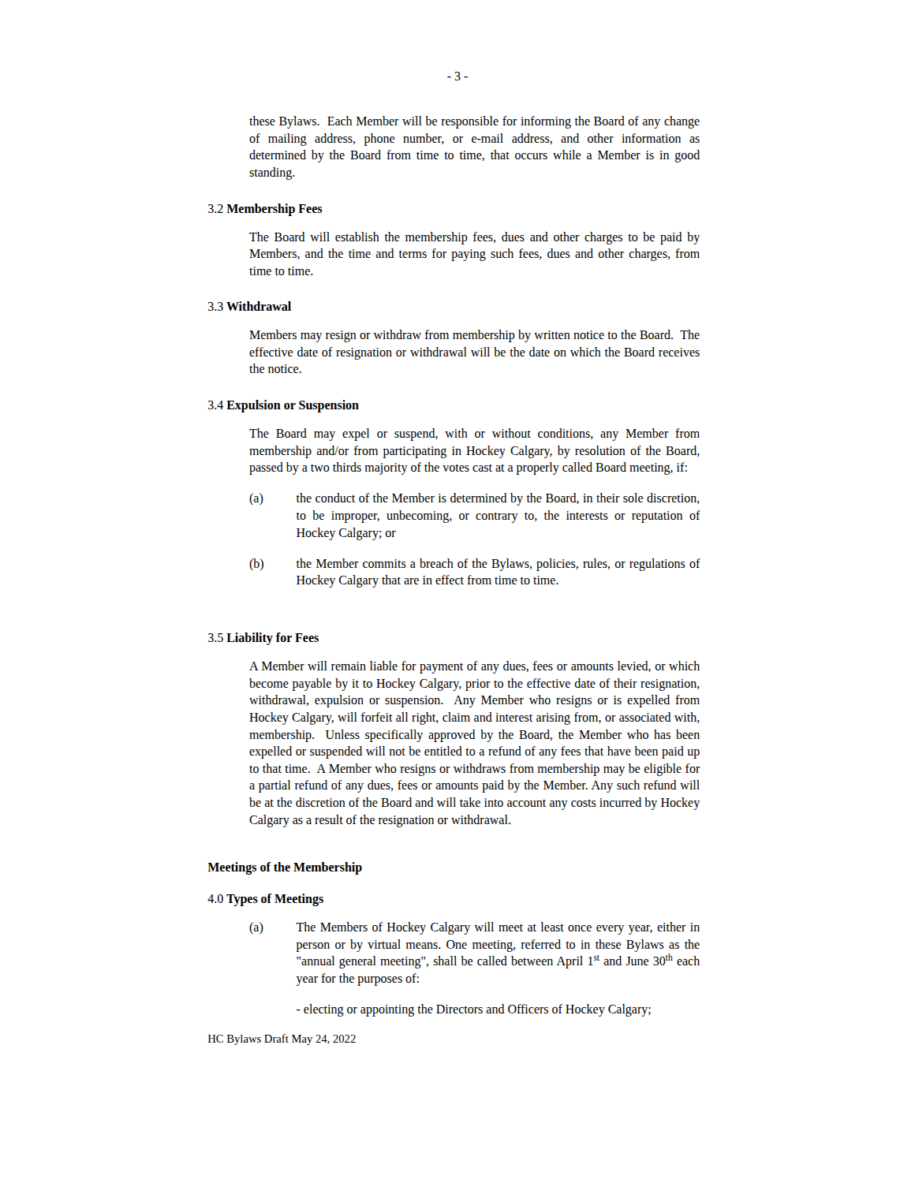- 3 -
these Bylaws. Each Member will be responsible for informing the Board of any change of mailing address, phone number, or e-mail address, and other information as determined by the Board from time to time, that occurs while a Member is in good standing.
3.2 Membership Fees
The Board will establish the membership fees, dues and other charges to be paid by Members, and the time and terms for paying such fees, dues and other charges, from time to time.
3.3 Withdrawal
Members may resign or withdraw from membership by written notice to the Board. The effective date of resignation or withdrawal will be the date on which the Board receives the notice.
3.4 Expulsion or Suspension
The Board may expel or suspend, with or without conditions, any Member from membership and/or from participating in Hockey Calgary, by resolution of the Board, passed by a two thirds majority of the votes cast at a properly called Board meeting, if:
(a)
the conduct of the Member is determined by the Board, in their sole discretion, to be improper, unbecoming, or contrary to, the interests or reputation of Hockey Calgary; or
(b)
the Member commits a breach of the Bylaws, policies, rules, or regulations of Hockey Calgary that are in effect from time to time.
3.5 Liability for Fees
A Member will remain liable for payment of any dues, fees or amounts levied, or which become payable by it to Hockey Calgary, prior to the effective date of their resignation, withdrawal, expulsion or suspension. Any Member who resigns or is expelled from Hockey Calgary, will forfeit all right, claim and interest arising from, or associated with, membership. Unless specifically approved by the Board, the Member who has been expelled or suspended will not be entitled to a refund of any fees that have been paid up to that time. A Member who resigns or withdraws from membership may be eligible for a partial refund of any dues, fees or amounts paid by the Member. Any such refund will be at the discretion of the Board and will take into account any costs incurred by Hockey Calgary as a result of the resignation or withdrawal.
Meetings of the Membership
4.0 Types of Meetings
(a)
The Members of Hockey Calgary will meet at least once every year, either in person or by virtual means. One meeting, referred to in these Bylaws as the "annual general meeting", shall be called between April 1st and June 30th each year for the purposes of:
- electing or appointing the Directors and Officers of Hockey Calgary;
HC Bylaws Draft May 24, 2022